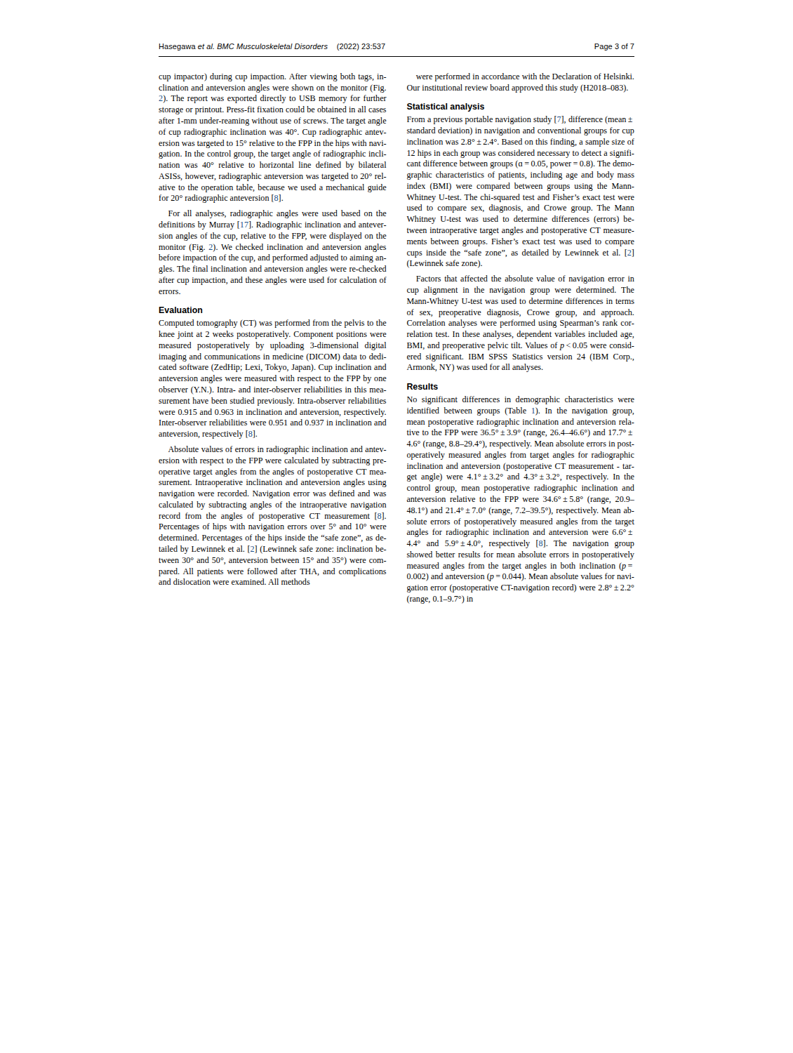Hasegawa et al. BMC Musculoskeletal Disorders (2022) 23:537
Page 3 of 7
cup impactor) during cup impaction. After viewing both tags, inclination and anteversion angles were shown on the monitor (Fig. 2). The report was exported directly to USB memory for further storage or printout. Press-fit fixation could be obtained in all cases after 1-mm under-reaming without use of screws. The target angle of cup radiographic inclination was 40°. Cup radiographic anteversion was targeted to 15° relative to the FPP in the hips with navigation. In the control group, the target angle of radiographic inclination was 40° relative to horizontal line defined by bilateral ASISs, however, radiographic anteversion was targeted to 20° relative to the operation table, because we used a mechanical guide for 20° radiographic anteversion [8].
For all analyses, radiographic angles were used based on the definitions by Murray [17]. Radiographic inclination and anteversion angles of the cup, relative to the FPP, were displayed on the monitor (Fig. 2). We checked inclination and anteversion angles before impaction of the cup, and performed adjusted to aiming angles. The final inclination and anteversion angles were re-checked after cup impaction, and these angles were used for calculation of errors.
Evaluation
Computed tomography (CT) was performed from the pelvis to the knee joint at 2 weeks postoperatively. Component positions were measured postoperatively by uploading 3-dimensional digital imaging and communications in medicine (DICOM) data to dedicated software (ZedHip; Lexi, Tokyo, Japan). Cup inclination and anteversion angles were measured with respect to the FPP by one observer (Y.N.). Intra- and inter-observer reliabilities in this measurement have been studied previously. Intra-observer reliabilities were 0.915 and 0.963 in inclination and anteversion, respectively. Inter-observer reliabilities were 0.951 and 0.937 in inclination and anteversion, respectively [8].
Absolute values of errors in radiographic inclination and anteversion with respect to the FPP were calculated by subtracting preoperative target angles from the angles of postoperative CT measurement. Intraoperative inclination and anteversion angles using navigation were recorded. Navigation error was defined and was calculated by subtracting angles of the intraoperative navigation record from the angles of postoperative CT measurement [8]. Percentages of hips with navigation errors over 5° and 10° were determined. Percentages of the hips inside the “safe zone”, as detailed by Lewinnek et al. [2] (Lewinnek safe zone: inclination between 30° and 50°, anteversion between 15° and 35°) were compared. All patients were followed after THA, and complications and dislocation were examined. All methods
were performed in accordance with the Declaration of Helsinki. Our institutional review board approved this study (H2018–083).
Statistical analysis
From a previous portable navigation study [7], difference (mean ± standard deviation) in navigation and conventional groups for cup inclination was 2.8° ± 2.4°. Based on this finding, a sample size of 12 hips in each group was considered necessary to detect a significant difference between groups (ɑ = 0.05, power = 0.8). The demographic characteristics of patients, including age and body mass index (BMI) were compared between groups using the Mann-Whitney U-test. The chi-squared test and Fisher’s exact test were used to compare sex, diagnosis, and Crowe group. The Mann Whitney U-test was used to determine differences (errors) between intraoperative target angles and postoperative CT measurements between groups. Fisher’s exact test was used to compare cups inside the “safe zone”, as detailed by Lewinnek et al. [2] (Lewinnek safe zone).
Factors that affected the absolute value of navigation error in cup alignment in the navigation group were determined. The Mann-Whitney U-test was used to determine differences in terms of sex, preoperative diagnosis, Crowe group, and approach. Correlation analyses were performed using Spearman’s rank correlation test. In these analyses, dependent variables included age, BMI, and preoperative pelvic tilt. Values of p < 0.05 were considered significant. IBM SPSS Statistics version 24 (IBM Corp., Armonk, NY) was used for all analyses.
Results
No significant differences in demographic characteristics were identified between groups (Table 1). In the navigation group, mean postoperative radiographic inclination and anteversion relative to the FPP were 36.5° ± 3.9° (range, 26.4–46.6°) and 17.7° ± 4.6° (range, 8.8–29.4°), respectively. Mean absolute errors in postoperatively measured angles from target angles for radiographic inclination and anteversion (postoperative CT measurement - target angle) were 4.1° ± 3.2° and 4.3° ± 3.2°, respectively. In the control group, mean postoperative radiographic inclination and anteversion relative to the FPP were 34.6° ± 5.8° (range, 20.9–48.1°) and 21.4° ± 7.0° (range, 7.2–39.5°), respectively. Mean absolute errors of postoperatively measured angles from the target angles for radiographic inclination and anteversion were 6.6° ± 4.4° and 5.9° ± 4.0°, respectively [8]. The navigation group showed better results for mean absolute errors in postoperatively measured angles from the target angles in both inclination (p = 0.002) and anteversion (p = 0.044). Mean absolute values for navigation error (postoperative CT-navigation record) were 2.8° ± 2.2° (range, 0.1–9.7°) in